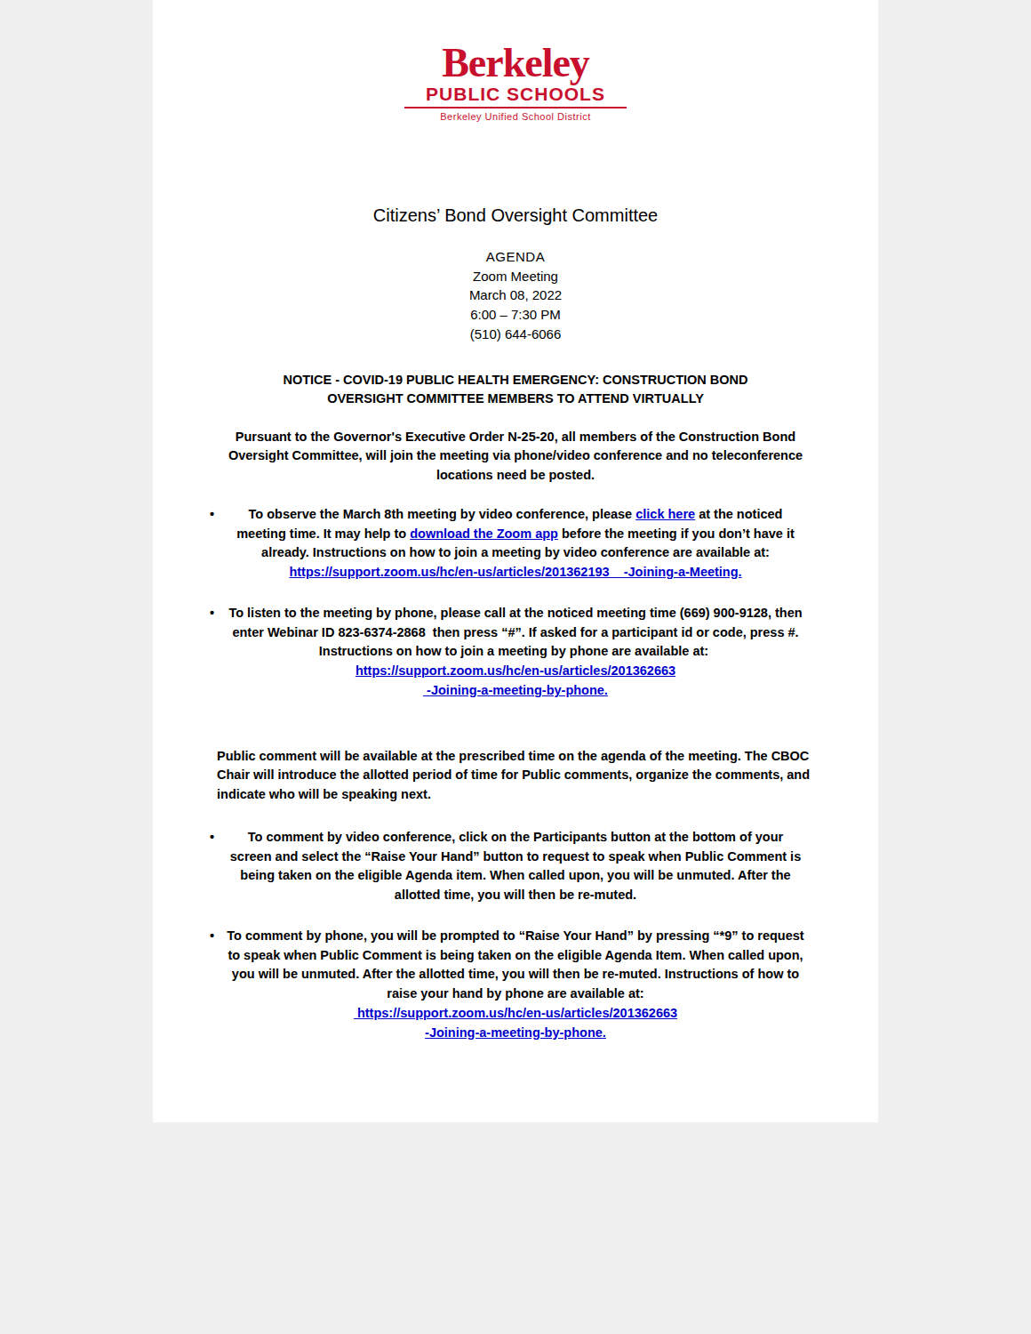Berkeley
PUBLIC SCHOOLS
Berkeley Unified School District
Citizens’ Bond Oversight Committee
AGENDA
Zoom Meeting
March 08, 2022
6:00 – 7:30 PM
(510) 644-6066
NOTICE - COVID-19 PUBLIC HEALTH EMERGENCY: CONSTRUCTION BOND
OVERSIGHT COMMITTEE MEMBERS TO ATTEND VIRTUALLY
Pursuant to the Governor's Executive Order N-25-20, all members of the Construction Bond Oversight Committee, will join the meeting via phone/video conference and no teleconference locations need be posted.
To observe the March 8th meeting by video conference, please click here at the noticed meeting time. It may help to download the Zoom app before the meeting if you don’t have it already. Instructions on how to join a meeting by video conference are available at: https://support.zoom.us/hc/en-us/articles/201362193 -Joining-a-Meeting.
To listen to the meeting by phone, please call at the noticed meeting time (669) 900-9128, then enter Webinar ID 823-6374-2868 then press “#”. If asked for a participant id or code, press #. Instructions on how to join a meeting by phone are available at: https://support.zoom.us/hc/en-us/articles/201362663
-Joining-a-meeting-by-phone.
Public comment will be available at the prescribed time on the agenda of the meeting. The CBOC Chair will introduce the allotted period of time for Public comments, organize the comments, and indicate who will be speaking next.
To comment by video conference, click on the Participants button at the bottom of your screen and select the “Raise Your Hand” button to request to speak when Public Comment is being taken on the eligible Agenda item. When called upon, you will be unmuted. After the allotted time, you will then be re-muted.
To comment by phone, you will be prompted to “Raise Your Hand” by pressing “*9” to request to speak when Public Comment is being taken on the eligible Agenda Item. When called upon, you will be unmuted. After the allotted time, you will then be re-muted. Instructions of how to raise your hand by phone are available at:
https://support.zoom.us/hc/en-us/articles/201362663
-Joining-a-meeting-by-phone.